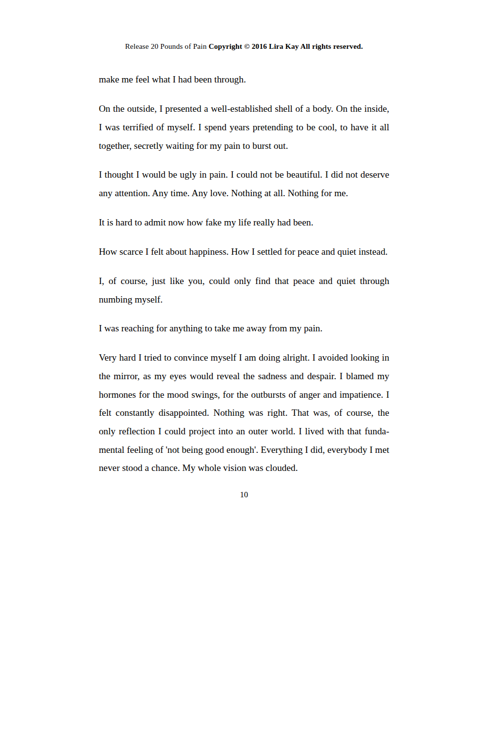Release 20 Pounds of Pain Copyright © 2016 Lira Kay All rights reserved.
make me feel what I had been through.
On the outside, I presented a well-established shell of a body. On the inside, I was terrified of myself. I spend years pretending to be cool, to have it all together, secretly waiting for my pain to burst out.
I thought I would be ugly in pain. I could not be beautiful. I did not deserve any attention. Any time. Any love. Nothing at all. Nothing for me.
It is hard to admit now how fake my life really had been.
How scarce I felt about happiness. How I settled for peace and quiet instead.
I, of course, just like you, could only find that peace and quiet through numbing myself.
I was reaching for anything to take me away from my pain.
Very hard I tried to convince myself I am doing alright. I avoided looking in the mirror, as my eyes would reveal the sadness and despair. I blamed my hormones for the mood swings, for the outbursts of anger and impatience. I felt constantly disappointed. Nothing was right. That was, of course, the only reflection I could project into an outer world. I lived with that fundamental feeling of 'not being good enough'. Everything I did, everybody I met never stood a chance. My whole vision was clouded.
10